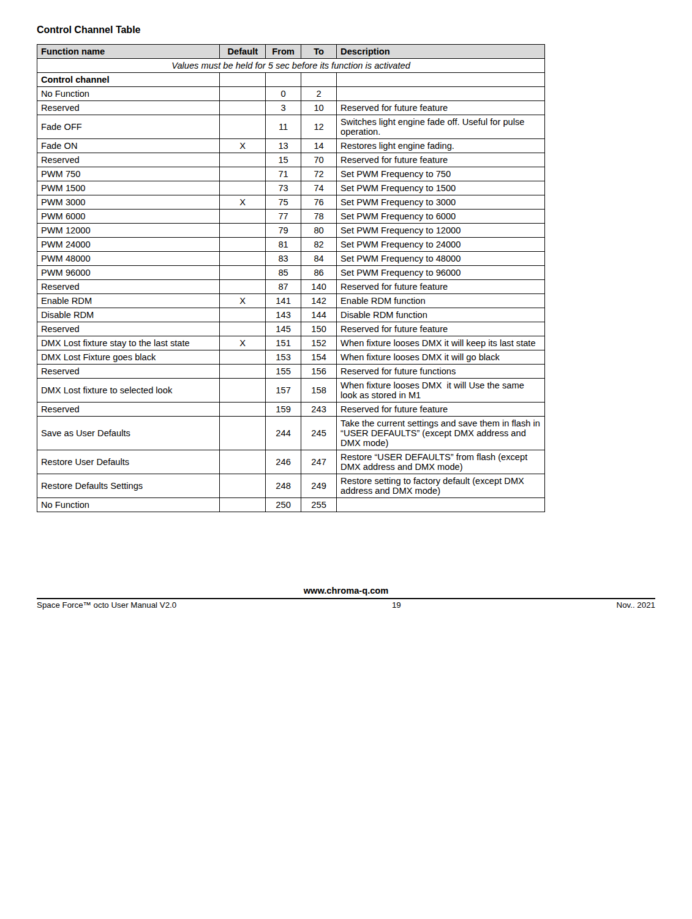Control Channel Table
| Function name | Default | From | To | Description |
| --- | --- | --- | --- | --- |
| Values must be held for 5 sec before its function is activated |
| Control channel | | | | |
| No Function | | 0 | 2 | |
| Reserved | | 3 | 10 | Reserved for future feature |
| Fade OFF | | 11 | 12 | Switches light engine fade off. Useful for pulse operation. |
| Fade ON | X | 13 | 14 | Restores light engine fading. |
| Reserved | | 15 | 70 | Reserved for future feature |
| PWM 750 | | 71 | 72 | Set PWM Frequency to 750 |
| PWM 1500 | | 73 | 74 | Set PWM Frequency to 1500 |
| PWM 3000 | X | 75 | 76 | Set PWM Frequency to 3000 |
| PWM 6000 | | 77 | 78 | Set PWM Frequency to 6000 |
| PWM 12000 | | 79 | 80 | Set PWM Frequency to 12000 |
| PWM 24000 | | 81 | 82 | Set PWM Frequency to 24000 |
| PWM 48000 | | 83 | 84 | Set PWM Frequency to 48000 |
| PWM 96000 | | 85 | 86 | Set PWM Frequency to 96000 |
| Reserved | | 87 | 140 | Reserved for future feature |
| Enable RDM | X | 141 | 142 | Enable RDM function |
| Disable RDM | | 143 | 144 | Disable RDM function |
| Reserved | | 145 | 150 | Reserved for future feature |
| DMX Lost fixture stay to the last state | X | 151 | 152 | When fixture looses DMX it will keep its last state |
| DMX Lost Fixture goes black | | 153 | 154 | When fixture looses DMX it will go black |
| Reserved | | 155 | 156 | Reserved for future functions |
| DMX Lost fixture to selected look | | 157 | 158 | When fixture looses DMX it will Use the same look as stored in M1 |
| Reserved | | 159 | 243 | Reserved for future feature |
| Save as User Defaults | | 244 | 245 | Take the current settings and save them in flash in “USER DEFAULTS” (except DMX address and DMX mode) |
| Restore User Defaults | | 246 | 247 | Restore “USER DEFAULTS” from flash (except DMX address and DMX mode) |
| Restore Defaults Settings | | 248 | 249 | Restore setting to factory default (except DMX address and DMX mode) |
| No Function | | 250 | 255 | |
www.chroma-q.com
Space Force™ octo User Manual V2.0 19 Nov.. 2021